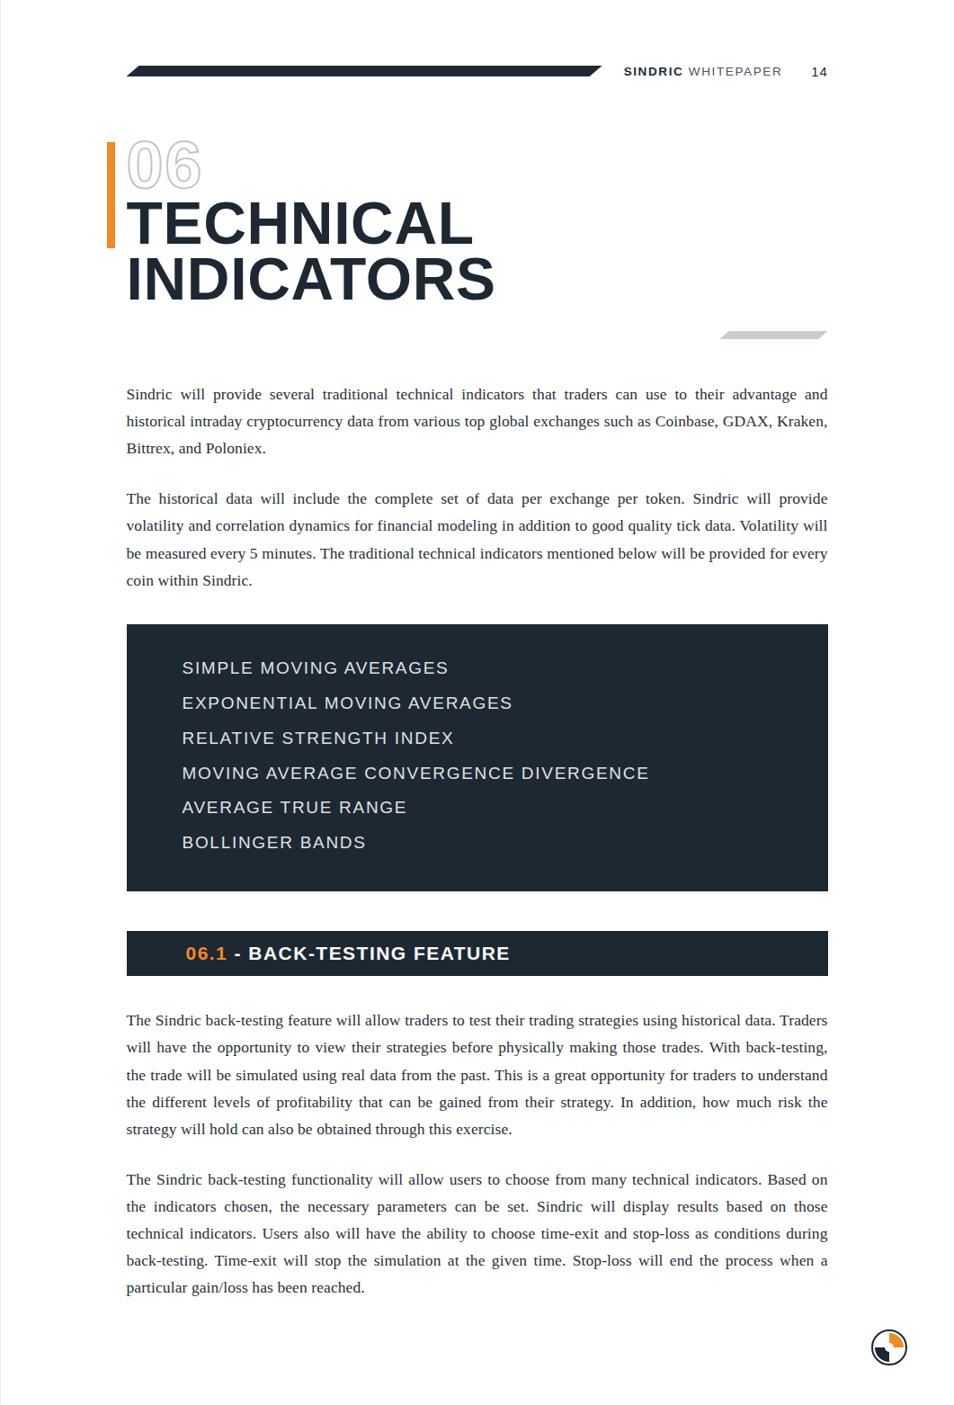SINDRIC WHITEPAPER
14
06
Technical Indicators
Sindric will provide several traditional technical indicators that traders can use to their advantage and historical intraday cryptocurrency data from various top global exchanges such as Coinbase, GDAX, Kraken, Bittrex, and Poloniex.
The historical data will include the complete set of data per exchange per token. Sindric will provide volatility and correlation dynamics for financial modeling in addition to good quality tick data. Volatility will be measured every 5 minutes. The traditional technical indicators mentioned below will be provided for every coin within Sindric.
Simple Moving Averages
Exponential Moving Averages
Relative Strength Index
Moving Average Convergence Divergence
Average True Range
Bollinger Bands
06.1 - Back-Testing Feature
The Sindric back-testing feature will allow traders to test their trading strategies using historical data. Traders will have the opportunity to view their strategies before physically making those trades. With back-testing, the trade will be simulated using real data from the past. This is a great opportunity for traders to understand the different levels of profitability that can be gained from their strategy. In addition, how much risk the strategy will hold can also be obtained through this exercise.
The Sindric back-testing functionality will allow users to choose from many technical indicators. Based on the indicators chosen, the necessary parameters can be set. Sindric will display results based on those technical indicators. Users also will have the ability to choose time-exit and stop-loss as conditions during back-testing. Time-exit will stop the simulation at the given time. Stop-loss will end the process when a particular gain/loss has been reached.